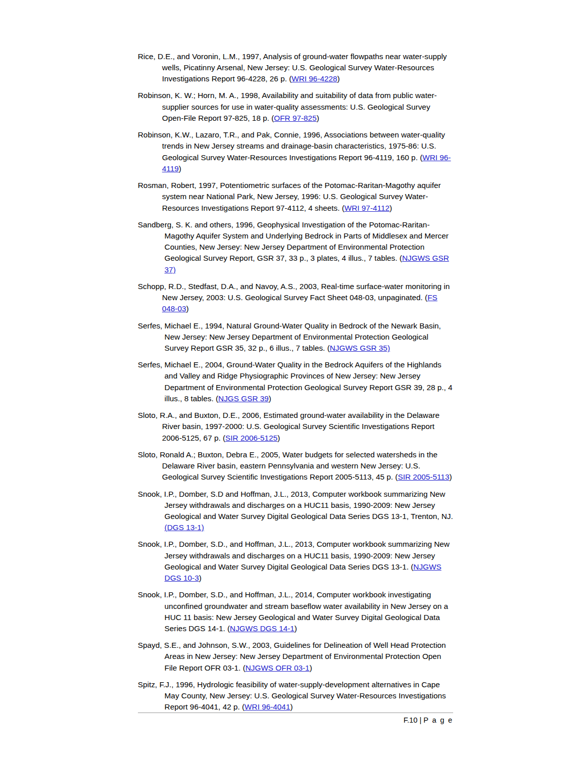Rice, D.E., and Voronin, L.M., 1997, Analysis of ground-water flowpaths near water-supply wells, Picatinny Arsenal, New Jersey: U.S. Geological Survey Water-Resources Investigations Report 96-4228, 26 p. (WRI 96-4228)
Robinson, K. W.; Horn, M. A., 1998, Availability and suitability of data from public water-supplier sources for use in water-quality assessments: U.S. Geological Survey Open-File Report 97-825, 18 p. (OFR 97-825)
Robinson, K.W., Lazaro, T.R., and Pak, Connie, 1996, Associations between water-quality trends in New Jersey streams and drainage-basin characteristics, 1975-86: U.S. Geological Survey Water-Resources Investigations Report 96-4119, 160 p. (WRI 96-4119)
Rosman, Robert, 1997, Potentiometric surfaces of the Potomac-Raritan-Magothy aquifer system near National Park, New Jersey, 1996: U.S. Geological Survey Water-Resources Investigations Report 97-4112, 4 sheets. (WRI 97-4112)
Sandberg, S. K. and others, 1996, Geophysical Investigation of the Potomac-Raritan-Magothy Aquifer System and Underlying Bedrock in Parts of Middlesex and Mercer Counties, New Jersey: New Jersey Department of Environmental Protection Geological Survey Report, GSR 37, 33 p., 3 plates, 4 illus., 7 tables. (NJGWS GSR 37)
Schopp, R.D., Stedfast, D.A., and Navoy, A.S., 2003, Real-time surface-water monitoring in New Jersey, 2003: U.S. Geological Survey Fact Sheet 048-03, unpaginated. (FS 048-03)
Serfes, Michael E., 1994, Natural Ground-Water Quality in Bedrock of the Newark Basin, New Jersey: New Jersey Department of Environmental Protection Geological Survey Report GSR 35, 32 p., 6 illus., 7 tables. (NJGWS GSR 35)
Serfes, Michael E., 2004, Ground-Water Quality in the Bedrock Aquifers of the Highlands and Valley and Ridge Physiographic Provinces of New Jersey: New Jersey Department of Environmental Protection Geological Survey Report GSR 39, 28 p., 4 illus., 8 tables. (NJGS GSR 39)
Sloto, R.A., and Buxton, D.E., 2006, Estimated ground-water availability in the Delaware River basin, 1997-2000: U.S. Geological Survey Scientific Investigations Report 2006-5125, 67 p. (SIR 2006-5125)
Sloto, Ronald A.; Buxton, Debra E., 2005, Water budgets for selected watersheds in the Delaware River basin, eastern Pennsylvania and western New Jersey: U.S. Geological Survey Scientific Investigations Report 2005-5113, 45 p. (SIR 2005-5113)
Snook, I.P., Domber, S.D and Hoffman, J.L., 2013, Computer workbook summarizing New Jersey withdrawals and discharges on a HUC11 basis, 1990-2009: New Jersey Geological and Water Survey Digital Geological Data Series DGS 13-1, Trenton, NJ. (DGS 13-1)
Snook, I.P., Domber, S.D., and Hoffman, J.L., 2013, Computer workbook summarizing New Jersey withdrawals and discharges on a HUC11 basis, 1990-2009: New Jersey Geological and Water Survey Digital Geological Data Series DGS 13-1. (NJGWS DGS 10-3)
Snook, I.P., Domber, S.D., and Hoffman, J.L., 2014, Computer workbook investigating unconfined groundwater and stream baseflow water availability in New Jersey on a HUC 11 basis: New Jersey Geological and Water Survey Digital Geological Data Series DGS 14-1. (NJGWS DGS 14-1)
Spayd, S.E., and Johnson, S.W., 2003, Guidelines for Delineation of Well Head Protection Areas in New Jersey: New Jersey Department of Environmental Protection Open File Report OFR 03-1. (NJGWS OFR 03-1)
Spitz, F.J., 1996, Hydrologic feasibility of water-supply-development alternatives in Cape May County, New Jersey: U.S. Geological Survey Water-Resources Investigations Report 96-4041, 42 p. (WRI 96-4041)
F.10 | P a g e